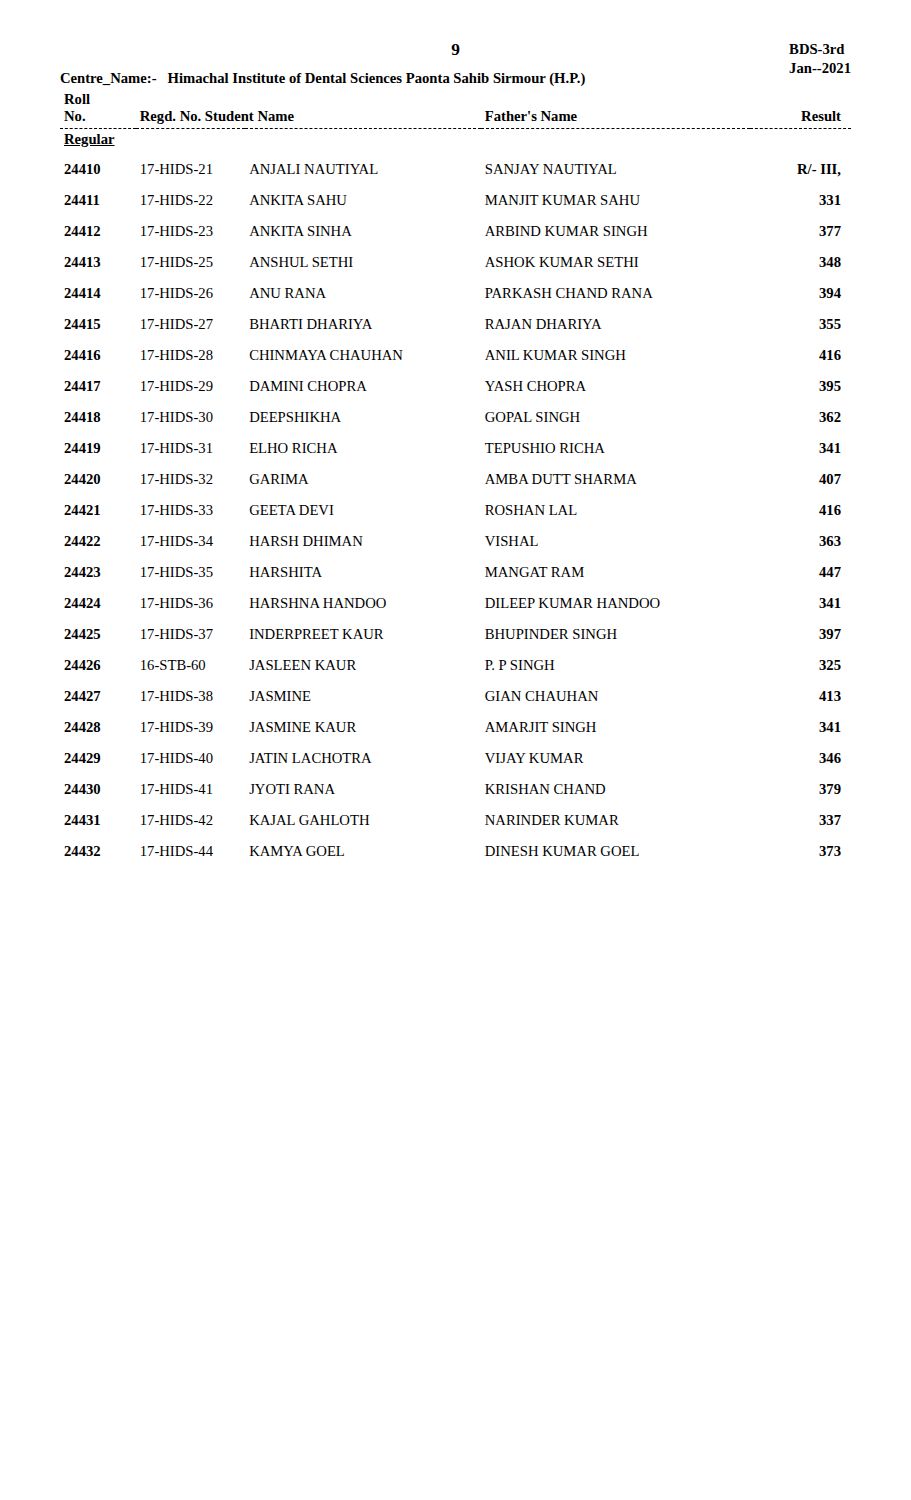9
BDS-3rd
Jan--2021
Centre_Name:- Himachal Institute of Dental Sciences Paonta Sahib Sirmour (H.P.)
| Roll No. | Regd. No. Student Name | Father's Name | Result |
| --- | --- | --- | --- |
| Regular |
| 24410 | 17-HIDS-21 | ANJALI NAUTIYAL | SANJAY NAUTIYAL | R/- III, |
| 24411 | 17-HIDS-22 | ANKITA SAHU | MANJIT KUMAR SAHU | 331 |
| 24412 | 17-HIDS-23 | ANKITA SINHA | ARBIND KUMAR SINGH | 377 |
| 24413 | 17-HIDS-25 | ANSHUL SETHI | ASHOK KUMAR SETHI | 348 |
| 24414 | 17-HIDS-26 | ANU RANA | PARKASH CHAND RANA | 394 |
| 24415 | 17-HIDS-27 | BHARTI DHARIYA | RAJAN DHARIYA | 355 |
| 24416 | 17-HIDS-28 | CHINMAYA CHAUHAN | ANIL KUMAR SINGH | 416 |
| 24417 | 17-HIDS-29 | DAMINI CHOPRA | YASH CHOPRA | 395 |
| 24418 | 17-HIDS-30 | DEEPSHIKHA | GOPAL SINGH | 362 |
| 24419 | 17-HIDS-31 | ELHO RICHA | TEPUSHIO RICHA | 341 |
| 24420 | 17-HIDS-32 | GARIMA | AMBA DUTT SHARMA | 407 |
| 24421 | 17-HIDS-33 | GEETA DEVI | ROSHAN LAL | 416 |
| 24422 | 17-HIDS-34 | HARSH DHIMAN | VISHAL | 363 |
| 24423 | 17-HIDS-35 | HARSHITA | MANGAT RAM | 447 |
| 24424 | 17-HIDS-36 | HARSHNA HANDOO | DILEEP KUMAR HANDOO | 341 |
| 24425 | 17-HIDS-37 | INDERPREET KAUR | BHUPINDER SINGH | 397 |
| 24426 | 16-STB-60 | JASLEEN KAUR | P. P SINGH | 325 |
| 24427 | 17-HIDS-38 | JASMINE | GIAN CHAUHAN | 413 |
| 24428 | 17-HIDS-39 | JASMINE KAUR | AMARJIT SINGH | 341 |
| 24429 | 17-HIDS-40 | JATIN LACHOTRA | VIJAY KUMAR | 346 |
| 24430 | 17-HIDS-41 | JYOTI RANA | KRISHAN CHAND | 379 |
| 24431 | 17-HIDS-42 | KAJAL GAHLOTH | NARINDER KUMAR | 337 |
| 24432 | 17-HIDS-44 | KAMYA GOEL | DINESH KUMAR GOEL | 373 |